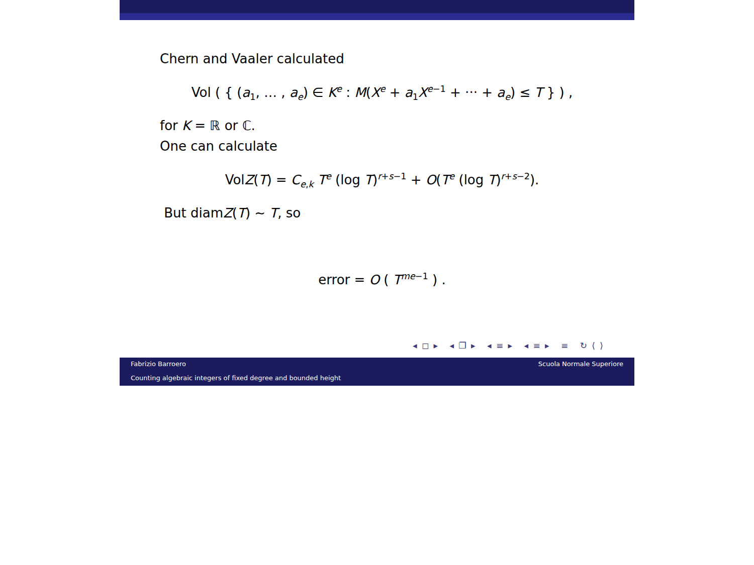Chern and Vaaler calculated
Vol ( { (a1, … , ae) ∈ Ke : M(Xe + a1Xe−1 + ··· + ae) ≤ T } ) ,
for K = ℝ or ℂ.
One can calculate
Vol Z(T) = Ce,k Te (log T)r+s−1 + O(Te (log T)r+s−2).
But diamZ(T) ∼ T, so
error = O ( Tme−1 ) .
◂ ◻ ▸ ◂ ❐ ▸ ◂ ≡ ▸ ◂ ≡ ▸ ≡ ↻ ⟨ ⟩
Fabrizio Barroero Scuola Normale Superiore
Counting algebraic integers of fixed degree and bounded height